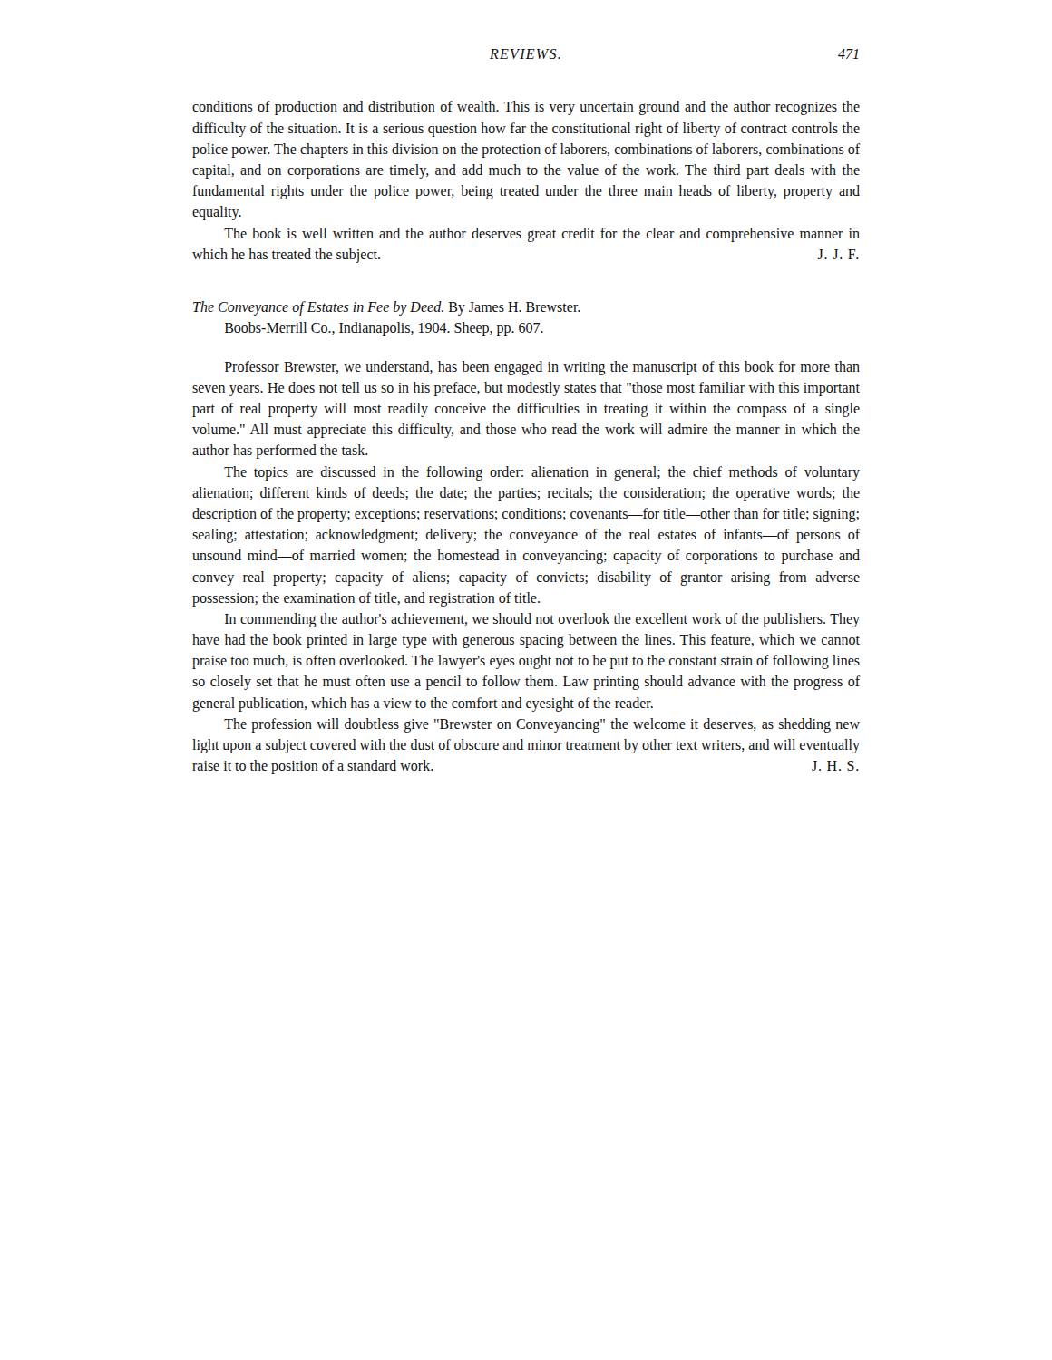REVIEWS. 471
conditions of production and distribution of wealth. This is very uncertain ground and the author recognizes the difficulty of the situation. It is a serious question how far the constitutional right of liberty of contract controls the police power. The chapters in this division on the protection of laborers, combinations of laborers, combinations of capital, and on corporations are timely, and add much to the value of the work. The third part deals with the fundamental rights under the police power, being treated under the three main heads of liberty, property and equality.
The book is well written and the author deserves great credit for the clear and comprehensive manner in which he has treated the subject. J. J. F.
The Conveyance of Estates in Fee by Deed. By James H. Brewster. Boobs-Merrill Co., Indianapolis, 1904. Sheep, pp. 607.
Professor Brewster, we understand, has been engaged in writing the manuscript of this book for more than seven years. He does not tell us so in his preface, but modestly states that "those most familiar with this important part of real property will most readily conceive the difficulties in treating it within the compass of a single volume." All must appreciate this difficulty, and those who read the work will admire the manner in which the author has performed the task.
The topics are discussed in the following order: alienation in general; the chief methods of voluntary alienation; different kinds of deeds; the date; the parties; recitals; the consideration; the operative words; the description of the property; exceptions; reservations; conditions; covenants—for title—other than for title; signing; sealing; attestation; acknowledgment; delivery; the conveyance of the real estates of infants—of persons of unsound mind—of married women; the homestead in conveyancing; capacity of corporations to purchase and convey real property; capacity of aliens; capacity of convicts; disability of grantor arising from adverse possession; the examination of title, and registration of title.
In commending the author's achievement, we should not overlook the excellent work of the publishers. They have had the book printed in large type with generous spacing between the lines. This feature, which we cannot praise too much, is often overlooked. The lawyer's eyes ought not to be put to the constant strain of following lines so closely set that he must often use a pencil to follow them. Law printing should advance with the progress of general publication, which has a view to the comfort and eyesight of the reader.
The profession will doubtless give "Brewster on Conveyancing" the welcome it deserves, as shedding new light upon a subject covered with the dust of obscure and minor treatment by other text writers, and will eventually raise it to the position of a standard work. J. H. S.